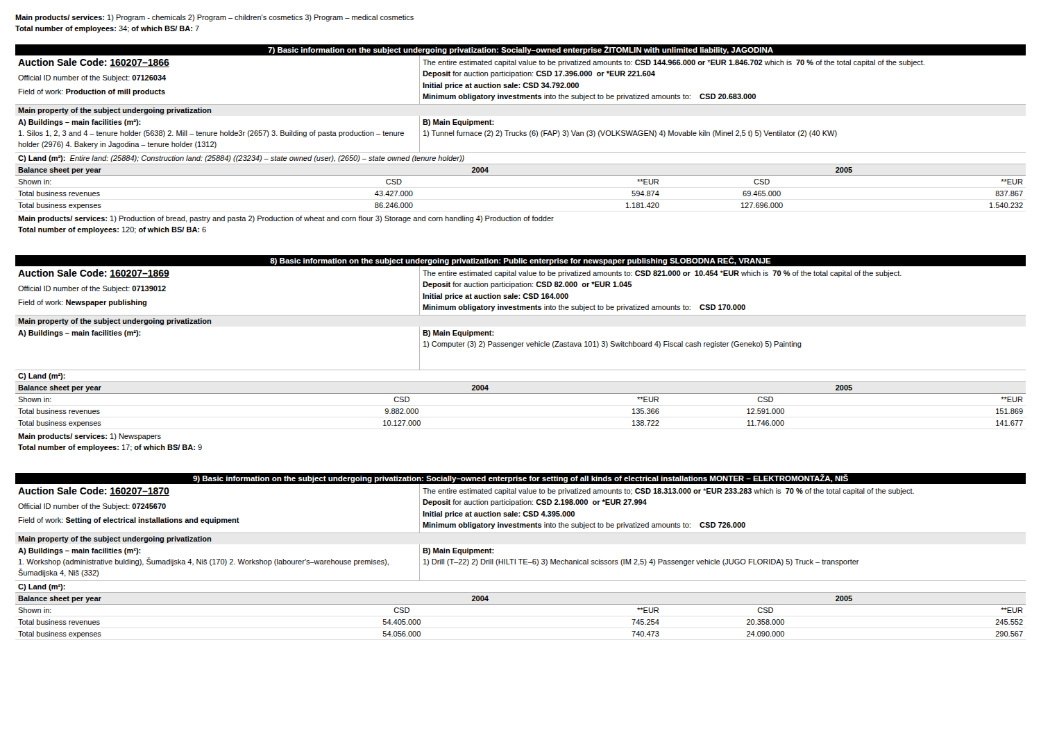Main products/ services: 1) Program - chemicals 2) Program – children's cosmetics 3) Program – medical cosmetics
Total number of employees: 34; of which BS/ BA: 7
| 7) Basic information on the subject undergoing privatization: Socially–owned enterprise ŽITOMLIN with unlimited liability, JAGODINA |
| Auction Sale Code: 160207–1866 Official ID number of the Subject: 07126034 Field of work: Production of mill products | The entire estimated capital value to be privatized amounts to: CSD 144.966.000 or * EUR 1.846.702 which is 70 % of the total capital of the subject. Deposit for auction participation: CSD 17.396.000 or *EUR 221.604 Initial price at auction sale: CSD 34.792.000 Minimum obligatory investments into the subject to be privatized amounts to: CSD 20.683.000 |
| Main property of the subject undergoing privatization |
| A) Buildings – main facilities (m²): 1. Silos 1, 2, 3 and 4 – tenure holder (5638) 2. Mill – tenure holde3r (2657) 3. Building of pasta production – tenure holder (2976) 4. Bakery in Jagodina – tenure holder (1312) | B) Main Equipment: 1) Tunnel furnace (2) 2) Trucks (6) (FAP) 3) Van (3) (VOLKSWAGEN) 4) Movable kiln (Minel 2,5 t) 5) Ventilator (2) (40 KW) |
| C) Land (m²): Entire land: (25884); Construction land: (25884) ((23234) – state owned (user), (2650) – state owned (tenure holder)) |
| / Balance sheet per year / 2004 / 2005 / / --- / --- / --- / / Shown in: / CSD / **EUR / CSD / **EUR / / Total business revenues / 43.427.000 / 594.874 / 69.465.000 / 837.867 / / Total business expenses / 86.246.000 / 1.181.420 / 127.696.000 / 1.540.232 / |
| Main products/ services: 1) Production of bread, pastry and pasta 2) Production of wheat and corn flour 3) Storage and corn handling 4) Production of fodder Total number of employees: 120; of which BS/ BA: 6 |
| 8) Basic information on the subject undergoing privatization: Public enterprise for newspaper publishing SLOBODNA REČ, VRANJE |
| Auction Sale Code: 160207–1869 Official ID number of the Subject: 07139012 Field of work: Newspaper publishing | The entire estimated capital value to be privatized amounts to: CSD 821.000 or 10.454 * EUR which is 70 % of the total capital of the subject. Deposit for auction participation: CSD 82.000 or *EUR 1.045 Initial price at auction sale: CSD 164.000 Minimum obligatory investments into the subject to be privatized amounts to: CSD 170.000 |
| Main property of the subject undergoing privatization |
| A) Buildings – main facilities (m²): | B) Main Equipment: 1) Computer (3) 2) Passenger vehicle (Zastava 101) 3) Switchboard 4) Fiscal cash register (Geneko) 5) Painting |
| C) Land (m²): |
| / Balance sheet per year / 2004 / 2005 / / --- / --- / --- / / Shown in: / CSD / **EUR / CSD / **EUR / / Total business revenues / 9.882.000 / 135.366 / 12.591.000 / 151.869 / / Total business expenses / 10.127.000 / 138.722 / 11.746.000 / 141.677 / |
| Main products/ services: 1) Newspapers Total number of employees: 17; of which BS/ BA: 9 |
| 9) Basic information on the subject undergoing privatization: Socially–owned enterprise for setting of all kinds of electrical installations MONTER – ELEKTROMONTAŽA, NIŠ |
| Auction Sale Code: 160207–1870 Official ID number of the Subject: 07245670 Field of work: Setting of electrical installations and equipment | The entire estimated capital value to be privatized amounts to; CSD 18.313.000 or * EUR 233.283 which is 70 % of the total capital of the subject. Deposit for auction participation: CSD 2.198.000 or *EUR 27.994 Initial price at auction sale: CSD 4.395.000 Minimum obligatory investments into the subject to be privatized amounts to: CSD 726.000 |
| Main property of the subject undergoing privatization |
| A) Buildings – main facilities (m²): 1. Workshop (administrative bulding), Šumadijska 4, Niš (170) 2. Workshop (labourer's–warehouse premises), Šumadijska 4, Niš (332) | B) Main Equipment: 1) Drill (T–22) 2) Drill (HILTI TE–6) 3) Mechanical scissors (IM 2,5) 4) Passenger vehicle (JUGO FLORIDA) 5) Truck – transporter |
| C) Land (m²): |
| / Balance sheet per year / 2004 / 2005 / / --- / --- / --- / / Shown in: / CSD / **EUR / CSD / **EUR / / Total business revenues / 54.405.000 / 745.254 / 20.358.000 / 245.552 / / Total business expenses / 54.056.000 / 740.473 / 24.090.000 / 290.567 / |